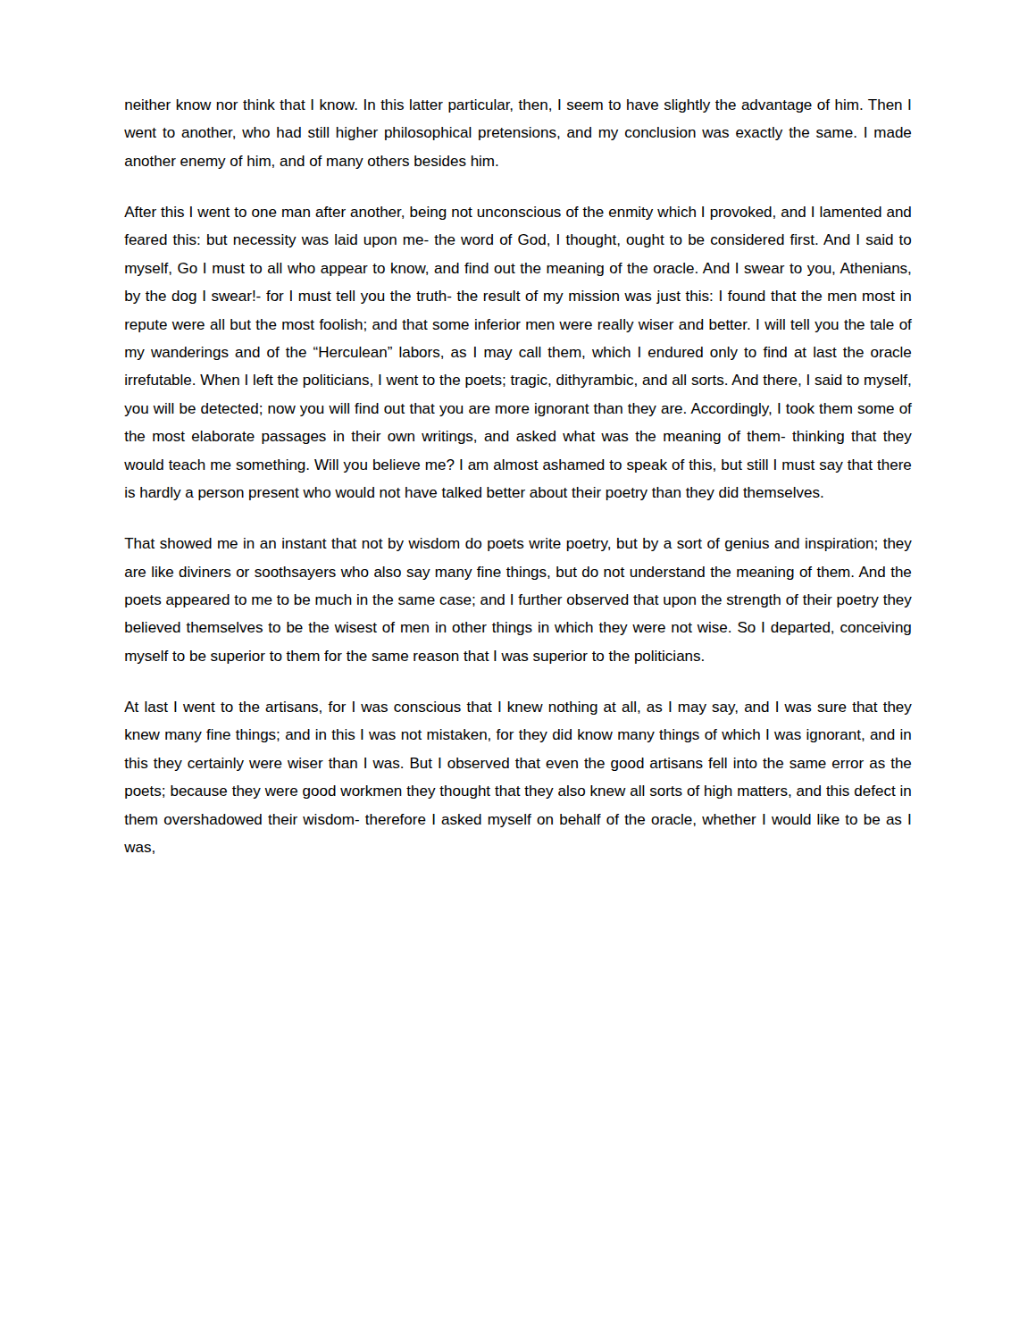neither know nor think that I know. In this latter particular, then, I seem to have slightly the advantage of him. Then I went to another, who had still higher philosophical pretensions, and my conclusion was exactly the same. I made another enemy of him, and of many others besides him.
After this I went to one man after another, being not unconscious of the enmity which I provoked, and I lamented and feared this: but necessity was laid upon me- the word of God, I thought, ought to be considered first. And I said to myself, Go I must to all who appear to know, and find out the meaning of the oracle. And I swear to you, Athenians, by the dog I swear!- for I must tell you the truth- the result of my mission was just this: I found that the men most in repute were all but the most foolish; and that some inferior men were really wiser and better. I will tell you the tale of my wanderings and of the “Herculean” labors, as I may call them, which I endured only to find at last the oracle irrefutable. When I left the politicians, I went to the poets; tragic, dithyrambic, and all sorts. And there, I said to myself, you will be detected; now you will find out that you are more ignorant than they are. Accordingly, I took them some of the most elaborate passages in their own writings, and asked what was the meaning of them- thinking that they would teach me something. Will you believe me? I am almost ashamed to speak of this, but still I must say that there is hardly a person present who would not have talked better about their poetry than they did themselves.
That showed me in an instant that not by wisdom do poets write poetry, but by a sort of genius and inspiration; they are like diviners or soothsayers who also say many fine things, but do not understand the meaning of them. And the poets appeared to me to be much in the same case; and I further observed that upon the strength of their poetry they believed themselves to be the wisest of men in other things in which they were not wise. So I departed, conceiving myself to be superior to them for the same reason that I was superior to the politicians.
At last I went to the artisans, for I was conscious that I knew nothing at all, as I may say, and I was sure that they knew many fine things; and in this I was not mistaken, for they did know many things of which I was ignorant, and in this they certainly were wiser than I was. But I observed that even the good artisans fell into the same error as the poets; because they were good workmen they thought that they also knew all sorts of high matters, and this defect in them overshadowed their wisdom- therefore I asked myself on behalf of the oracle, whether I would like to be as I was,